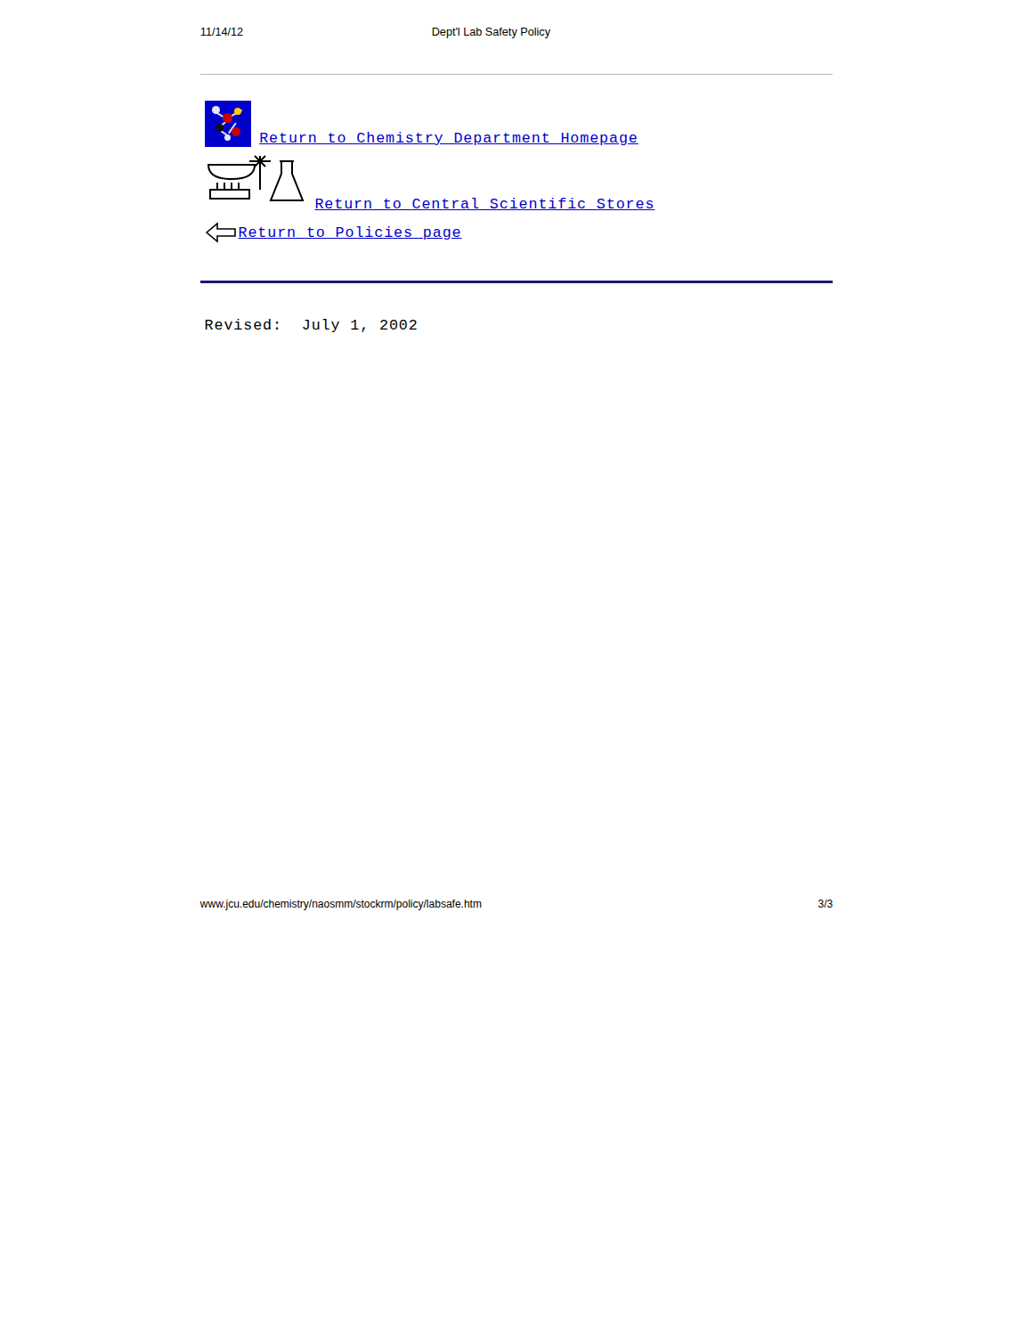11/14/12
Dept'l Lab Safety Policy
Return to Chemistry Department Homepage
Return to Central Scientific Stores
Return to Policies page
Revised: July 1, 2002
www.jcu.edu/chemistry/naosmm/stockrm/policy/labsafe.htm
3/3